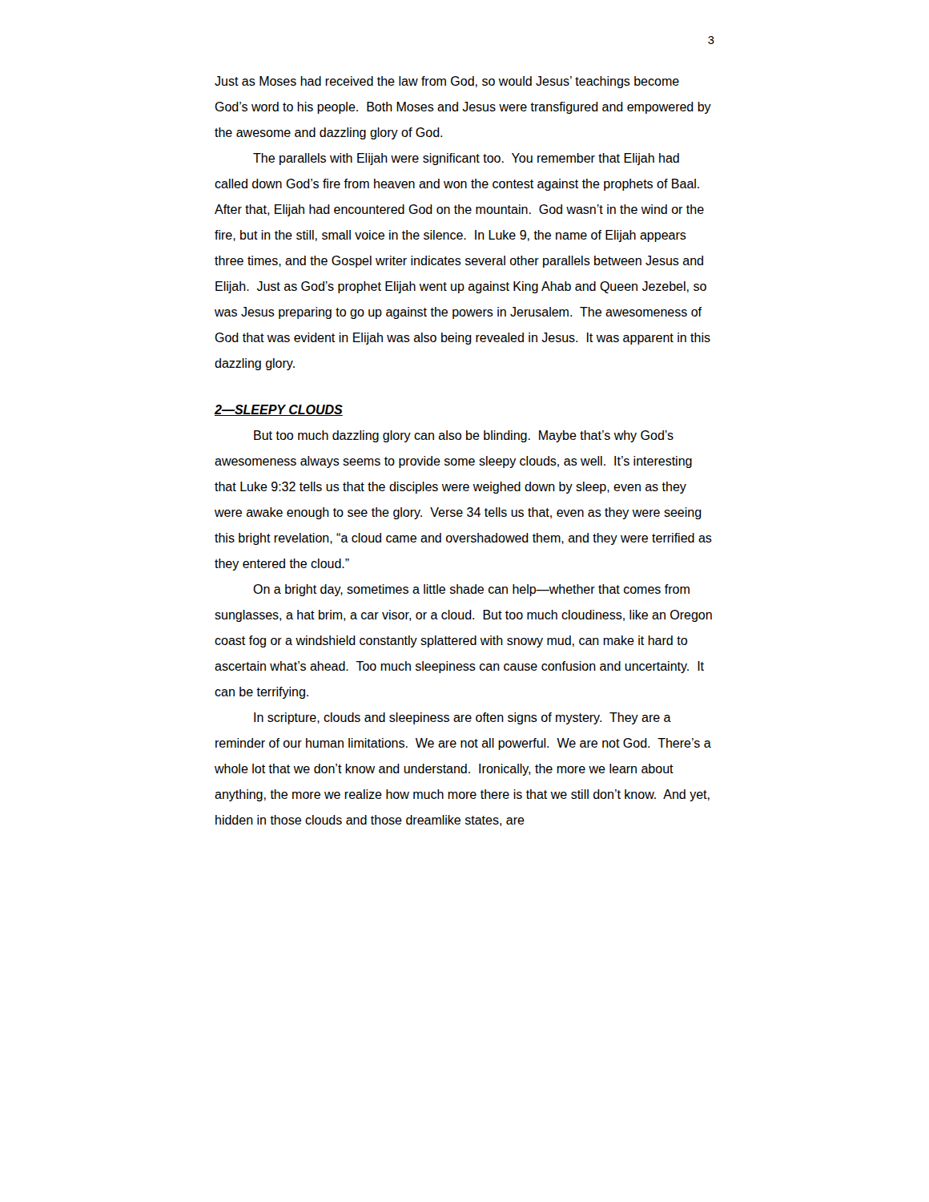3
Just as Moses had received the law from God, so would Jesus’ teachings become God’s word to his people. Both Moses and Jesus were transfigured and empowered by the awesome and dazzling glory of God.
The parallels with Elijah were significant too. You remember that Elijah had called down God’s fire from heaven and won the contest against the prophets of Baal. After that, Elijah had encountered God on the mountain. God wasn’t in the wind or the fire, but in the still, small voice in the silence. In Luke 9, the name of Elijah appears three times, and the Gospel writer indicates several other parallels between Jesus and Elijah. Just as God’s prophet Elijah went up against King Ahab and Queen Jezebel, so was Jesus preparing to go up against the powers in Jerusalem. The awesomeness of God that was evident in Elijah was also being revealed in Jesus. It was apparent in this dazzling glory.
2—SLEEPY CLOUDS
But too much dazzling glory can also be blinding. Maybe that’s why God’s awesomeness always seems to provide some sleepy clouds, as well. It’s interesting that Luke 9:32 tells us that the disciples were weighed down by sleep, even as they were awake enough to see the glory. Verse 34 tells us that, even as they were seeing this bright revelation, “a cloud came and overshadowed them, and they were terrified as they entered the cloud.”
On a bright day, sometimes a little shade can help—whether that comes from sunglasses, a hat brim, a car visor, or a cloud. But too much cloudiness, like an Oregon coast fog or a windshield constantly splattered with snowy mud, can make it hard to ascertain what’s ahead. Too much sleepiness can cause confusion and uncertainty. It can be terrifying.
In scripture, clouds and sleepiness are often signs of mystery. They are a reminder of our human limitations. We are not all powerful. We are not God. There’s a whole lot that we don’t know and understand. Ironically, the more we learn about anything, the more we realize how much more there is that we still don’t know. And yet, hidden in those clouds and those dreamlike states, are